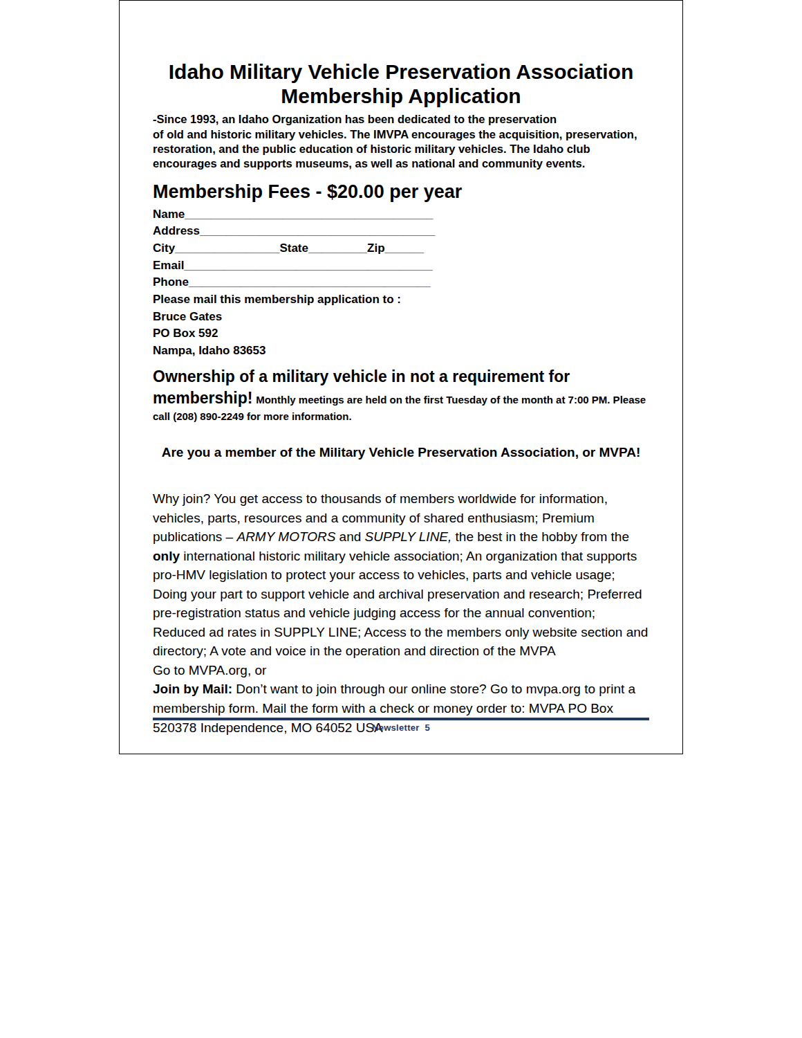Idaho Military Vehicle Preservation Association Membership Application
-Since 1993, an Idaho Organization has been dedicated to the preservation
of old and historic military vehicles. The IMVPA encourages the acquisition, preservation,
restoration, and the public education of historic military vehicles. The Idaho club
encourages and supports museums, as well as national and community events.
Membership Fees - $20.00 per year
Name______________________________________
Address____________________________________
City________________State_________Zip______
Email______________________________________
Phone_____________________________________
Please mail this membership application to :
Bruce Gates
PO Box 592
Nampa, Idaho 83653
Ownership of a military vehicle in not a requirement for membership! Monthly meetings are held on the first Tuesday of the month at 7:00 PM. Please call (208) 890-2249 for more information.
Are you a member of the Military Vehicle Preservation Association, or MVPA!
Why join? You get access to thousands of members worldwide for information, vehicles, parts, resources and a community of shared enthusiasm; Premium publications – ARMY MOTORS and SUPPLY LINE, the best in the hobby from the only international historic military vehicle association; An organization that supports pro-HMV legislation to protect your access to vehicles, parts and vehicle usage; Doing your part to support vehicle and archival preservation and research; Preferred pre-registration status and vehicle judging access for the annual convention; Reduced ad rates in SUPPLY LINE; Access to the members only website section and directory; A vote and voice in the operation and direction of the MVPA
Go to MVPA.org, or
Join by Mail: Don’t want to join through our online store? Go to mvpa.org to print a membership form. Mail the form with a check or money order to: MVPA PO Box 520378 Independence, MO 64052 USA
Newsletter 5